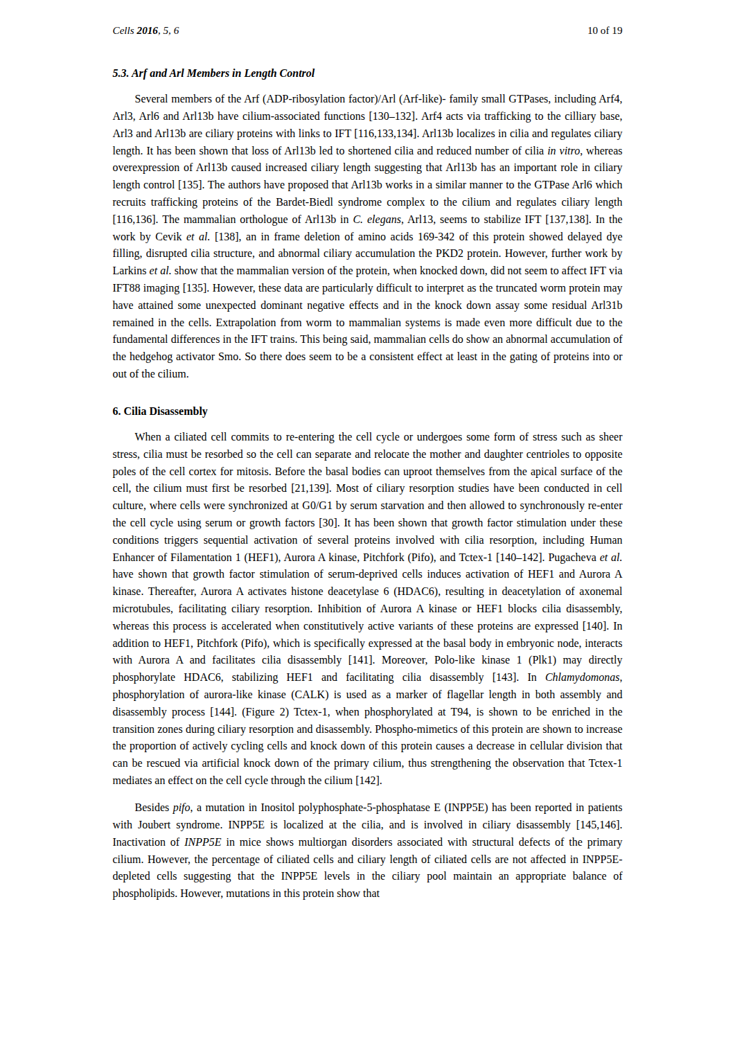Cells 2016, 5, 6 10 of 19
5.3. Arf and Arl Members in Length Control
Several members of the Arf (ADP-ribosylation factor)/Arl (Arf-like)- family small GTPases, including Arf4, Arl3, Arl6 and Arl13b have cilium-associated functions [130–132]. Arf4 acts via trafficking to the cilliary base, Arl3 and Arl13b are ciliary proteins with links to IFT [116,133,134]. Arl13b localizes in cilia and regulates ciliary length. It has been shown that loss of Arl13b led to shortened cilia and reduced number of cilia in vitro, whereas overexpression of Arl13b caused increased ciliary length suggesting that Arl13b has an important role in ciliary length control [135]. The authors have proposed that Arl13b works in a similar manner to the GTPase Arl6 which recruits trafficking proteins of the Bardet-Biedl syndrome complex to the cilium and regulates ciliary length [116,136]. The mammalian orthologue of Arl13b in C. elegans, Arl13, seems to stabilize IFT [137,138]. In the work by Cevik et al. [138], an in frame deletion of amino acids 169-342 of this protein showed delayed dye filling, disrupted cilia structure, and abnormal ciliary accumulation the PKD2 protein. However, further work by Larkins et al. show that the mammalian version of the protein, when knocked down, did not seem to affect IFT via IFT88 imaging [135]. However, these data are particularly difficult to interpret as the truncated worm protein may have attained some unexpected dominant negative effects and in the knock down assay some residual Arl31b remained in the cells. Extrapolation from worm to mammalian systems is made even more difficult due to the fundamental differences in the IFT trains. This being said, mammalian cells do show an abnormal accumulation of the hedgehog activator Smo. So there does seem to be a consistent effect at least in the gating of proteins into or out of the cilium.
6. Cilia Disassembly
When a ciliated cell commits to re-entering the cell cycle or undergoes some form of stress such as sheer stress, cilia must be resorbed so the cell can separate and relocate the mother and daughter centrioles to opposite poles of the cell cortex for mitosis. Before the basal bodies can uproot themselves from the apical surface of the cell, the cilium must first be resorbed [21,139]. Most of ciliary resorption studies have been conducted in cell culture, where cells were synchronized at G0/G1 by serum starvation and then allowed to synchronously re-enter the cell cycle using serum or growth factors [30]. It has been shown that growth factor stimulation under these conditions triggers sequential activation of several proteins involved with cilia resorption, including Human Enhancer of Filamentation 1 (HEF1), Aurora A kinase, Pitchfork (Pifo), and Tctex-1 [140–142]. Pugacheva et al. have shown that growth factor stimulation of serum-deprived cells induces activation of HEF1 and Aurora A kinase. Thereafter, Aurora A activates histone deacetylase 6 (HDAC6), resulting in deacetylation of axonemal microtubules, facilitating ciliary resorption. Inhibition of Aurora A kinase or HEF1 blocks cilia disassembly, whereas this process is accelerated when constitutively active variants of these proteins are expressed [140]. In addition to HEF1, Pitchfork (Pifo), which is specifically expressed at the basal body in embryonic node, interacts with Aurora A and facilitates cilia disassembly [141]. Moreover, Polo-like kinase 1 (Plk1) may directly phosphorylate HDAC6, stabilizing HEF1 and facilitating cilia disassembly [143]. In Chlamydomonas, phosphorylation of aurora-like kinase (CALK) is used as a marker of flagellar length in both assembly and disassembly process [144]. (Figure 2) Tctex-1, when phosphorylated at T94, is shown to be enriched in the transition zones during ciliary resorption and disassembly. Phospho-mimetics of this protein are shown to increase the proportion of actively cycling cells and knock down of this protein causes a decrease in cellular division that can be rescued via artificial knock down of the primary cilium, thus strengthening the observation that Tctex-1 mediates an effect on the cell cycle through the cilium [142].
Besides pifo, a mutation in Inositol polyphosphate-5-phosphatase E (INPP5E) has been reported in patients with Joubert syndrome. INPP5E is localized at the cilia, and is involved in ciliary disassembly [145,146]. Inactivation of INPP5E in mice shows multiorgan disorders associated with structural defects of the primary cilium. However, the percentage of ciliated cells and ciliary length of ciliated cells are not affected in INPP5E- depleted cells suggesting that the INPP5E levels in the ciliary pool maintain an appropriate balance of phospholipids. However, mutations in this protein show that